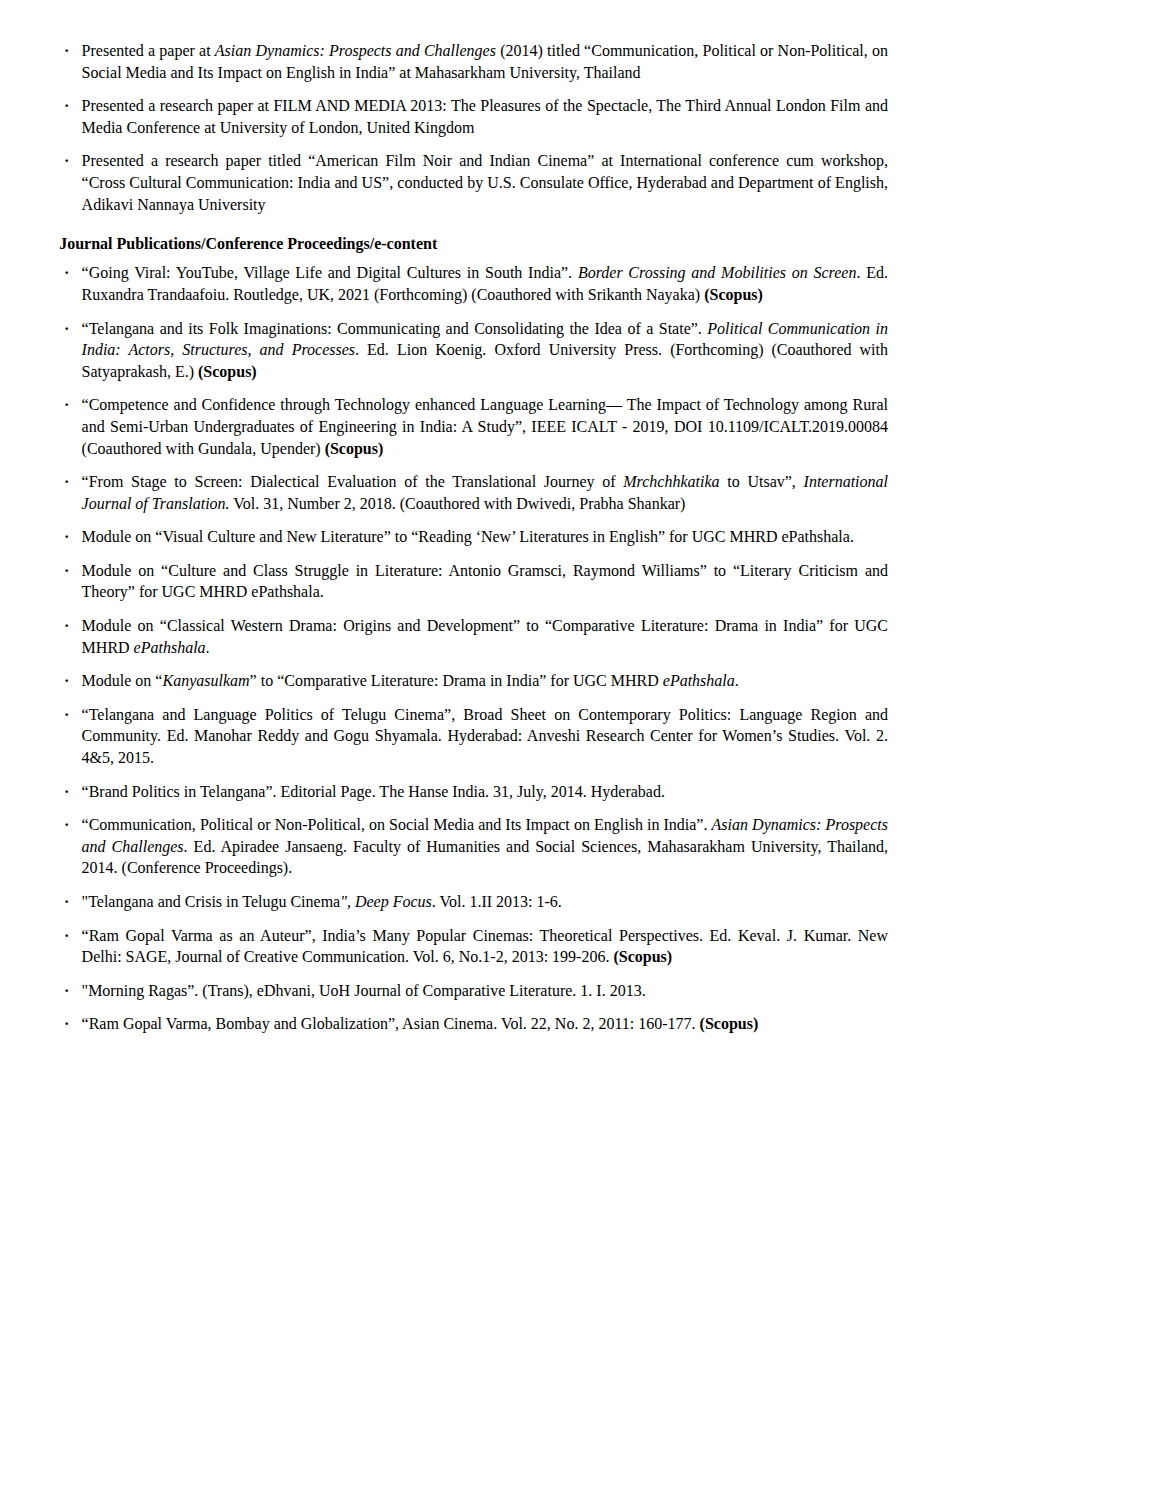Presented a paper at Asian Dynamics: Prospects and Challenges (2014) titled “Communication, Political or Non-Political, on Social Media and Its Impact on English in India” at Mahasarkham University, Thailand
Presented a research paper at FILM AND MEDIA 2013: The Pleasures of the Spectacle, The Third Annual London Film and Media Conference at University of London, United Kingdom
Presented a research paper titled “American Film Noir and Indian Cinema” at International conference cum workshop, “Cross Cultural Communication: India and US”, conducted by U.S. Consulate Office, Hyderabad and Department of English, Adikavi Nannaya University
Journal Publications/Conference Proceedings/e-content
“Going Viral: YouTube, Village Life and Digital Cultures in South India”. Border Crossing and Mobilities on Screen. Ed. Ruxandra Trandaafoiu. Routledge, UK, 2021 (Forthcoming) (Coauthored with Srikanth Nayaka) (Scopus)
“Telangana and its Folk Imaginations: Communicating and Consolidating the Idea of a State”. Political Communication in India: Actors, Structures, and Processes. Ed. Lion Koenig. Oxford University Press. (Forthcoming) (Coauthored with Satyaprakash, E.) (Scopus)
“Competence and Confidence through Technology enhanced Language Learning— The Impact of Technology among Rural and Semi-Urban Undergraduates of Engineering in India: A Study”, IEEE ICALT - 2019, DOI 10.1109/ICALT.2019.00084 (Coauthored with Gundala, Upender) (Scopus)
“From Stage to Screen: Dialectical Evaluation of the Translational Journey of Mrchchhkatika to Utsav”, International Journal of Translation. Vol. 31, Number 2, 2018. (Coauthored with Dwivedi, Prabha Shankar)
Module on “Visual Culture and New Literature” to “Reading ‘New’ Literatures in English” for UGC MHRD ePathshala.
Module on “Culture and Class Struggle in Literature: Antonio Gramsci, Raymond Williams” to “Literary Criticism and Theory” for UGC MHRD ePathshala.
Module on “Classical Western Drama: Origins and Development” to “Comparative Literature: Drama in India” for UGC MHRD ePathshala.
Module on “Kanyasulkam” to “Comparative Literature: Drama in India” for UGC MHRD ePathshala.
“Telangana and Language Politics of Telugu Cinema”, Broad Sheet on Contemporary Politics: Language Region and Community. Ed. Manohar Reddy and Gogu Shyamala. Hyderabad: Anveshi Research Center for Women’s Studies. Vol. 2. 4&5, 2015.
“Brand Politics in Telangana”. Editorial Page. The Hanse India. 31, July, 2014. Hyderabad.
“Communication, Political or Non-Political, on Social Media and Its Impact on English in India”. Asian Dynamics: Prospects and Challenges. Ed. Apiradee Jansaeng. Faculty of Humanities and Social Sciences, Mahasarakham University, Thailand, 2014. (Conference Proceedings).
"Telangana and Crisis in Telugu Cinema", Deep Focus. Vol. 1.II 2013: 1-6.
“Ram Gopal Varma as an Auteur”, India’s Many Popular Cinemas: Theoretical Perspectives. Ed. Keval. J. Kumar. New Delhi: SAGE, Journal of Creative Communication. Vol. 6, No.1-2, 2013: 199-206. (Scopus)
"Morning Ragas”. (Trans), eDhvani, UoH Journal of Comparative Literature. 1. I. 2013.
“Ram Gopal Varma, Bombay and Globalization”, Asian Cinema. Vol. 22, No. 2, 2011: 160-177. (Scopus)